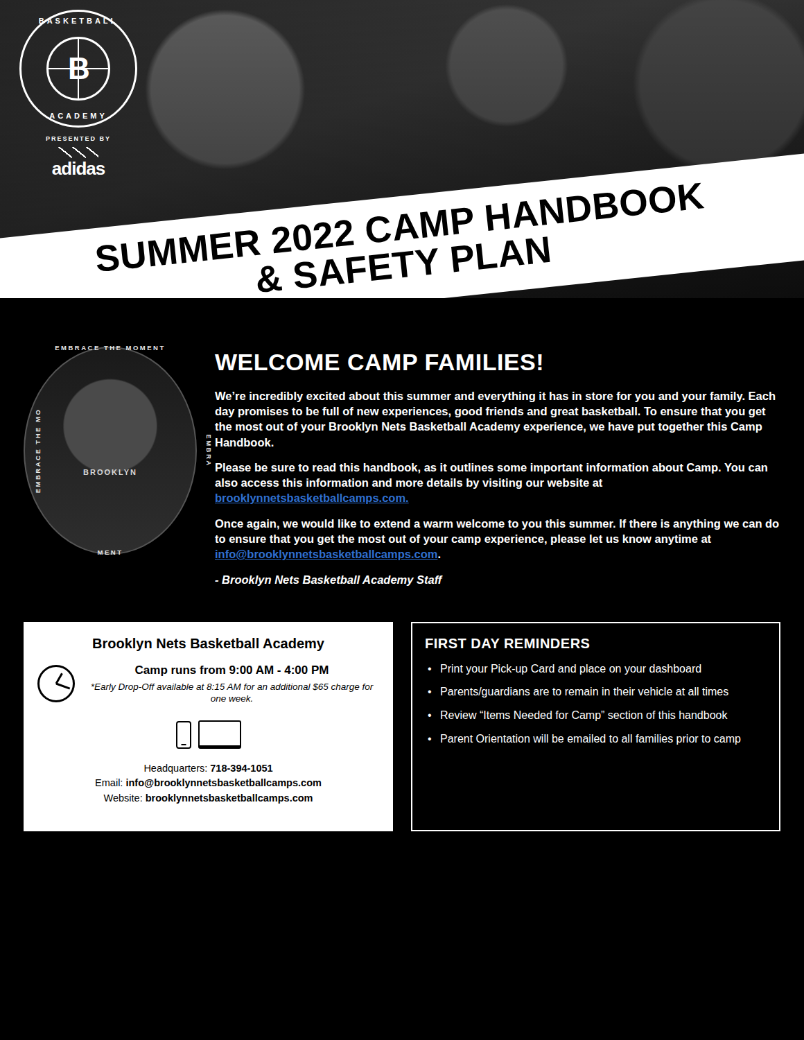BASKETBALL B ACADEMY
PRESENTED BY
adidas
SUMMER 2022 CAMP HANDBOOK & SAFETY PLAN
EMBRACE THE MOMENT MENT EMBRACE THE MO EMBRA
Welcome Camp Families!
We’re incredibly excited about this summer and everything it has in store for you and your family. Each day promises to be full of new experiences, good friends and great basketball. To ensure that you get the most out of your Brooklyn Nets Basketball Academy experience, we have put together this Camp Handbook.
Please be sure to read this handbook, as it outlines some important information about Camp. You can also access this information and more details by visiting our website at brooklynnetsbasketballcamps.com.
Once again, we would like to extend a warm welcome to you this summer. If there is anything we can do to ensure that you get the most out of your camp experience, please let us know anytime at info@brooklynnetsbasketballcamps.com.
- Brooklyn Nets Basketball Academy Staff
Brooklyn Nets Basketball Academy
Camp runs from 9:00 AM - 4:00 PM *Early Drop-Off available at 8:15 AM for an additional $65 charge for one week.
Headquarters: 718-394-1051
Email: info@brooklynnetsbasketballcamps.com
Website: brooklynnetsbasketballcamps.com
First Day Reminders
Print your Pick-up Card and place on your dashboard
Parents/guardians are to remain in their vehicle at all times
Review “Items Needed for Camp” section of this handbook
Parent Orientation will be emailed to all families prior to camp